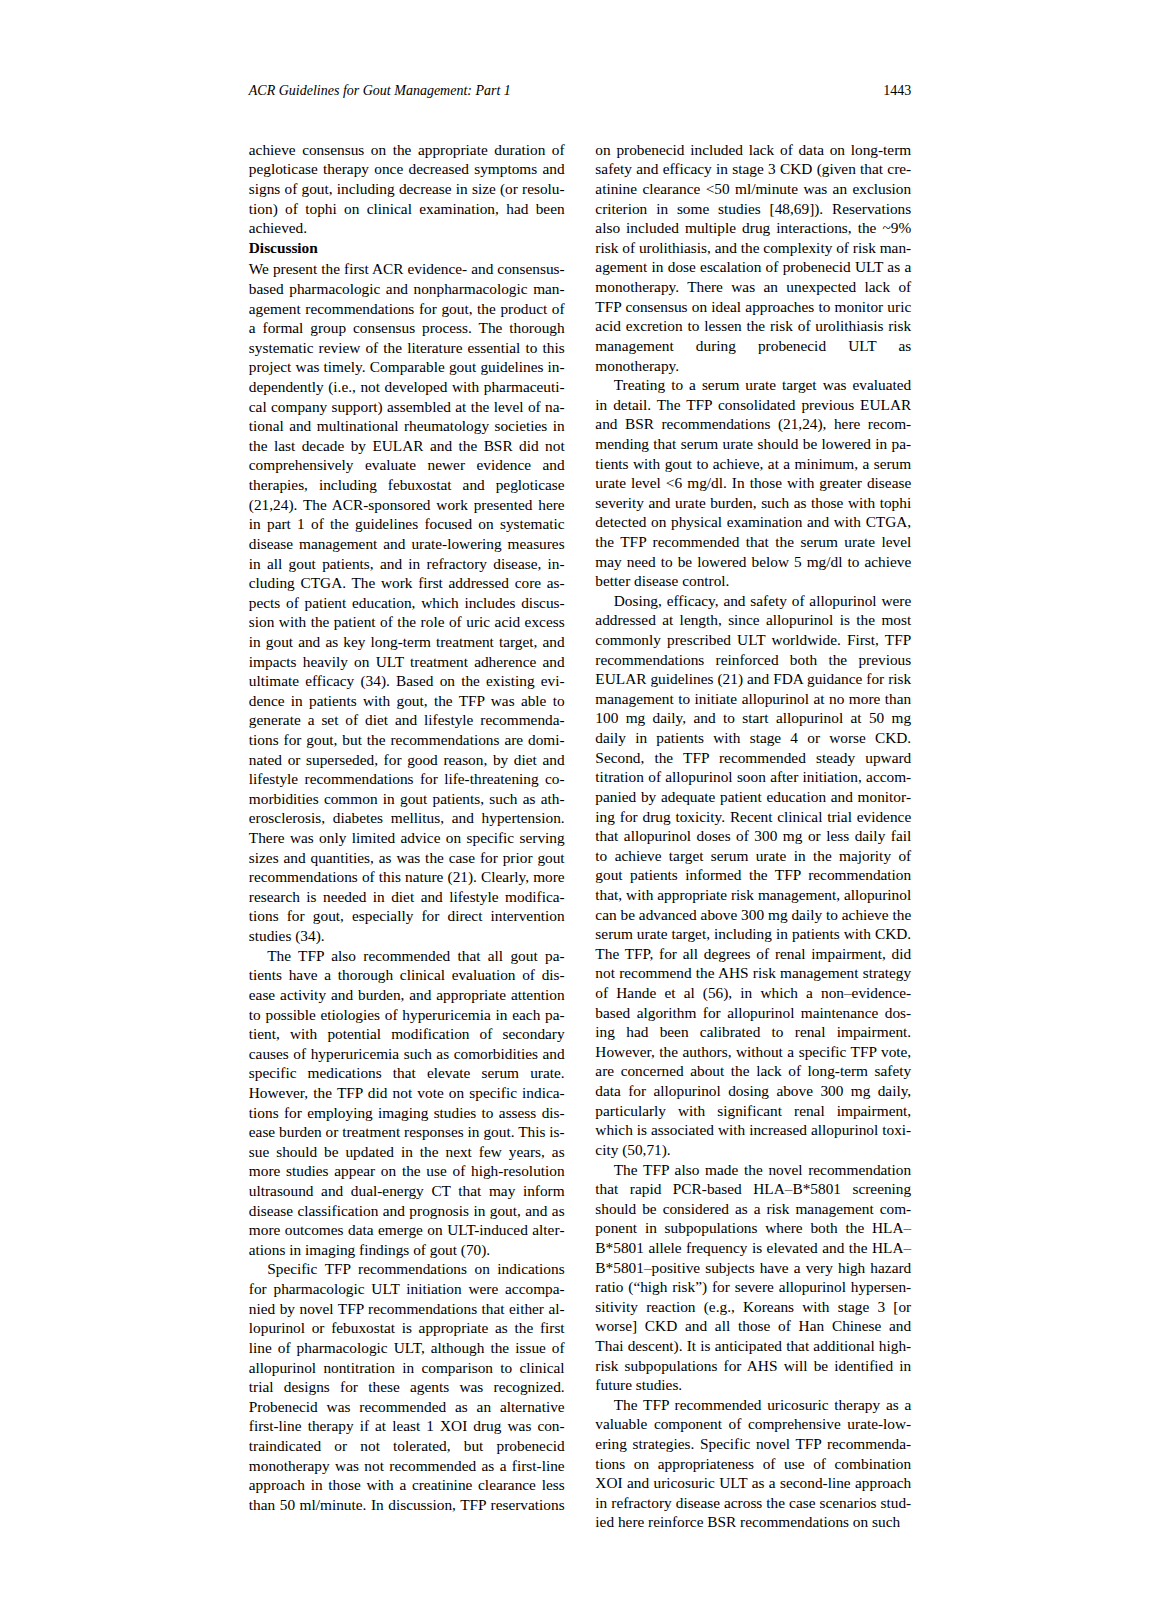ACR Guidelines for Gout Management: Part 1 1443
achieve consensus on the appropriate duration of pegloticase therapy once decreased symptoms and signs of gout, including decrease in size (or resolution) of tophi on clinical examination, had been achieved.
Discussion
We present the first ACR evidence- and consensus-based pharmacologic and nonpharmacologic management recommendations for gout, the product of a formal group consensus process. The thorough systematic review of the literature essential to this project was timely. Comparable gout guidelines independently (i.e., not developed with pharmaceutical company support) assembled at the level of national and multinational rheumatology societies in the last decade by EULAR and the BSR did not comprehensively evaluate newer evidence and therapies, including febuxostat and pegloticase (21,24). The ACR-sponsored work presented here in part 1 of the guidelines focused on systematic disease management and urate-lowering measures in all gout patients, and in refractory disease, including CTGA. The work first addressed core aspects of patient education, which includes discussion with the patient of the role of uric acid excess in gout and as key long-term treatment target, and impacts heavily on ULT treatment adherence and ultimate efficacy (34). Based on the existing evidence in patients with gout, the TFP was able to generate a set of diet and lifestyle recommendations for gout, but the recommendations are dominated or superseded, for good reason, by diet and lifestyle recommendations for life-threatening comorbidities common in gout patients, such as atherosclerosis, diabetes mellitus, and hypertension. There was only limited advice on specific serving sizes and quantities, as was the case for prior gout recommendations of this nature (21). Clearly, more research is needed in diet and lifestyle modifications for gout, especially for direct intervention studies (34).
The TFP also recommended that all gout patients have a thorough clinical evaluation of disease activity and burden, and appropriate attention to possible etiologies of hyperuricemia in each patient, with potential modification of secondary causes of hyperuricemia such as comorbidities and specific medications that elevate serum urate. However, the TFP did not vote on specific indications for employing imaging studies to assess disease burden or treatment responses in gout. This issue should be updated in the next few years, as more studies appear on the use of high-resolution ultrasound and dual-energy CT that may inform disease classification and prognosis in gout, and as more outcomes data emerge on ULT-induced alterations in imaging findings of gout (70).
Specific TFP recommendations on indications for pharmacologic ULT initiation were accompanied by novel TFP recommendations that either allopurinol or febuxostat is appropriate as the first line of pharmacologic ULT, although the issue of allopurinol nontitration in comparison to clinical trial designs for these agents was recognized. Probenecid was recommended as an alternative first-line therapy if at least 1 XOI drug was contraindicated or not tolerated, but probenecid monotherapy was not recommended as a first-line approach in those with a creatinine clearance less than 50 ml/minute. In discussion, TFP reservations on probenecid included lack of data on long-term safety and efficacy in stage 3 CKD (given that creatinine clearance <50 ml/minute was an exclusion criterion in some studies [48,69]). Reservations also included multiple drug interactions, the ~9% risk of urolithiasis, and the complexity of risk management in dose escalation of probenecid ULT as a monotherapy. There was an unexpected lack of TFP consensus on ideal approaches to monitor uric acid excretion to lessen the risk of urolithiasis risk management during probenecid ULT as monotherapy.
Treating to a serum urate target was evaluated in detail. The TFP consolidated previous EULAR and BSR recommendations (21,24), here recommending that serum urate should be lowered in patients with gout to achieve, at a minimum, a serum urate level <6 mg/dl. In those with greater disease severity and urate burden, such as those with tophi detected on physical examination and with CTGA, the TFP recommended that the serum urate level may need to be lowered below 5 mg/dl to achieve better disease control.
Dosing, efficacy, and safety of allopurinol were addressed at length, since allopurinol is the most commonly prescribed ULT worldwide. First, TFP recommendations reinforced both the previous EULAR guidelines (21) and FDA guidance for risk management to initiate allopurinol at no more than 100 mg daily, and to start allopurinol at 50 mg daily in patients with stage 4 or worse CKD. Second, the TFP recommended steady upward titration of allopurinol soon after initiation, accompanied by adequate patient education and monitoring for drug toxicity. Recent clinical trial evidence that allopurinol doses of 300 mg or less daily fail to achieve target serum urate in the majority of gout patients informed the TFP recommendation that, with appropriate risk management, allopurinol can be advanced above 300 mg daily to achieve the serum urate target, including in patients with CKD. The TFP, for all degrees of renal impairment, did not recommend the AHS risk management strategy of Hande et al (56), in which a non–evidence-based algorithm for allopurinol maintenance dosing had been calibrated to renal impairment. However, the authors, without a specific TFP vote, are concerned about the lack of long-term safety data for allopurinol dosing above 300 mg daily, particularly with significant renal impairment, which is associated with increased allopurinol toxicity (50,71).
The TFP also made the novel recommendation that rapid PCR-based HLA–B*5801 screening should be considered as a risk management component in subpopulations where both the HLA–B*5801 allele frequency is elevated and the HLA–B*5801–positive subjects have a very high hazard ratio (“high risk”) for severe allopurinol hypersensitivity reaction (e.g., Koreans with stage 3 [or worse] CKD and all those of Han Chinese and Thai descent). It is anticipated that additional high-risk subpopulations for AHS will be identified in future studies.
The TFP recommended uricosuric therapy as a valuable component of comprehensive urate-lowering strategies. Specific novel TFP recommendations on appropriateness of use of combination XOI and uricosuric ULT as a second-line approach in refractory disease across the case scenarios studied here reinforce BSR recommendations on such